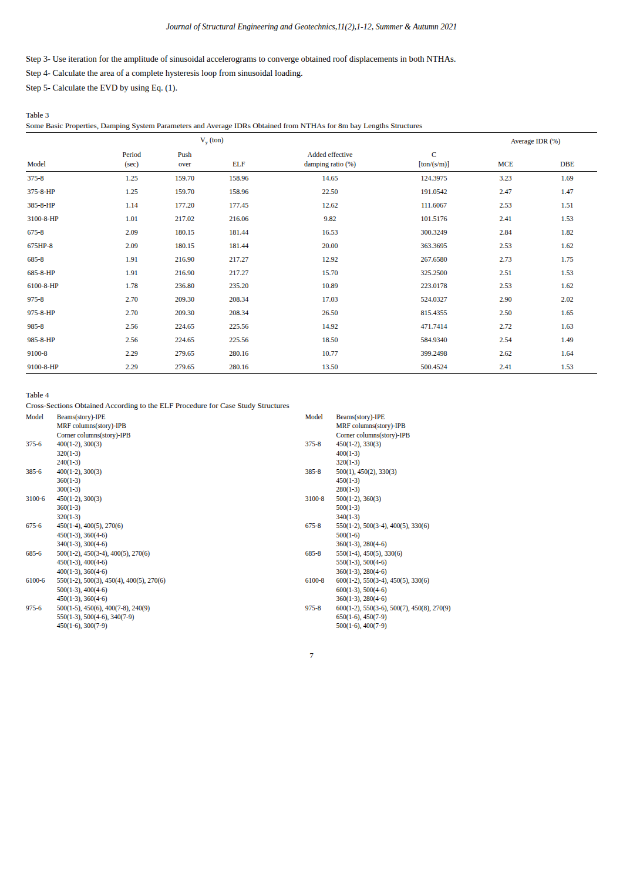Journal of Structural Engineering and Geotechnics,11(2),1-12, Summer & Autumn 2021
Step 3- Use iteration for the amplitude of sinusoidal accelerograms to converge obtained roof displacements in both NTHAs.
Step 4- Calculate the area of a complete hysteresis loop from sinusoidal loading.
Step 5- Calculate the EVD by using Eq. (1).
Table 3 Some Basic Properties, Damping System Parameters and Average IDRs Obtained from NTHAs for 8m bay Lengths Structures
| | | V y (ton) | | | Average IDR (%) |
| --- | --- | --- | --- | --- | --- |
| Model | Period (sec) | Push over | ELF | Added effective damping ratio (%) | C [ton/(s/m)] | MCE | DBE |
| 375-8 | 1.25 | 159.70 | 158.96 | 14.65 | 124.3975 | 3.23 | 1.69 |
| 375-8-HP | 1.25 | 159.70 | 158.96 | 22.50 | 191.0542 | 2.47 | 1.47 |
| 385-8-HP | 1.14 | 177.20 | 177.45 | 12.62 | 111.6067 | 2.53 | 1.51 |
| 3100-8-HP | 1.01 | 217.02 | 216.06 | 9.82 | 101.5176 | 2.41 | 1.53 |
| 675-8 | 2.09 | 180.15 | 181.44 | 16.53 | 300.3249 | 2.84 | 1.82 |
| 675HP-8 | 2.09 | 180.15 | 181.44 | 20.00 | 363.3695 | 2.53 | 1.62 |
| 685-8 | 1.91 | 216.90 | 217.27 | 12.92 | 267.6580 | 2.73 | 1.75 |
| 685-8-HP | 1.91 | 216.90 | 217.27 | 15.70 | 325.2500 | 2.51 | 1.53 |
| 6100-8-HP | 1.78 | 236.80 | 235.20 | 10.89 | 223.0178 | 2.53 | 1.62 |
| 975-8 | 2.70 | 209.30 | 208.34 | 17.03 | 524.0327 | 2.90 | 2.02 |
| 975-8-HP | 2.70 | 209.30 | 208.34 | 26.50 | 815.4355 | 2.50 | 1.65 |
| 985-8 | 2.56 | 224.65 | 225.56 | 14.92 | 471.7414 | 2.72 | 1.63 |
| 985-8-HP | 2.56 | 224.65 | 225.56 | 18.50 | 584.9340 | 2.54 | 1.49 |
| 9100-8 | 2.29 | 279.65 | 280.16 | 10.77 | 399.2498 | 2.62 | 1.64 |
| 9100-8-HP | 2.29 | 279.65 | 280.16 | 13.50 | 500.4524 | 2.41 | 1.53 |
Table 4 Cross-Sections Obtained According to the ELF Procedure for Case Study Structures
| Model | Beams(story)-IPE MRF columns(story)-IPB Corner columns(story)-IPB | Model | Beams(story)-IPE MRF columns(story)-IPB Corner columns(story)-IPB |
| 375-6 | 400(1-2), 300(3) 320(1-3) 240(1-3) | 375-8 | 450(1-2), 330(3) 400(1-3) 320(1-3) |
| 385-6 | 400(1-2), 300(3) 360(1-3) 300(1-3) | 385-8 | 500(1), 450(2), 330(3) 450(1-3) 280(1-3) |
| 3100-6 | 450(1-2), 300(3) 360(1-3) 320(1-3) | 3100-8 | 500(1-2), 360(3) 500(1-3) 340(1-3) |
| 675-6 | 450(1-4), 400(5), 270(6) 450(1-3), 360(4-6) 340(1-3), 300(4-6) | 675-8 | 550(1-2), 500(3-4), 400(5), 330(6) 500(1-6) 360(1-3), 280(4-6) |
| 685-6 | 500(1-2), 450(3-4), 400(5), 270(6) 450(1-3), 400(4-6) 400(1-3), 360(4-6) | 685-8 | 550(1-4), 450(5), 330(6) 550(1-3), 500(4-6) 360(1-3), 280(4-6) |
| 6100-6 | 550(1-2), 500(3), 450(4), 400(5), 270(6) 500(1-3), 400(4-6) 450(1-3), 360(4-6) | 6100-8 | 600(1-2), 550(3-4), 450(5), 330(6) 600(1-3), 500(4-6) 360(1-3), 280(4-6) |
| 975-6 | 500(1-5), 450(6), 400(7-8), 240(9) 550(1-3), 500(4-6), 340(7-9) 450(1-6), 300(7-9) | 975-8 | 600(1-2), 550(3-6), 500(7), 450(8), 270(9) 650(1-6), 450(7-9) 500(1-6), 400(7-9) |
7